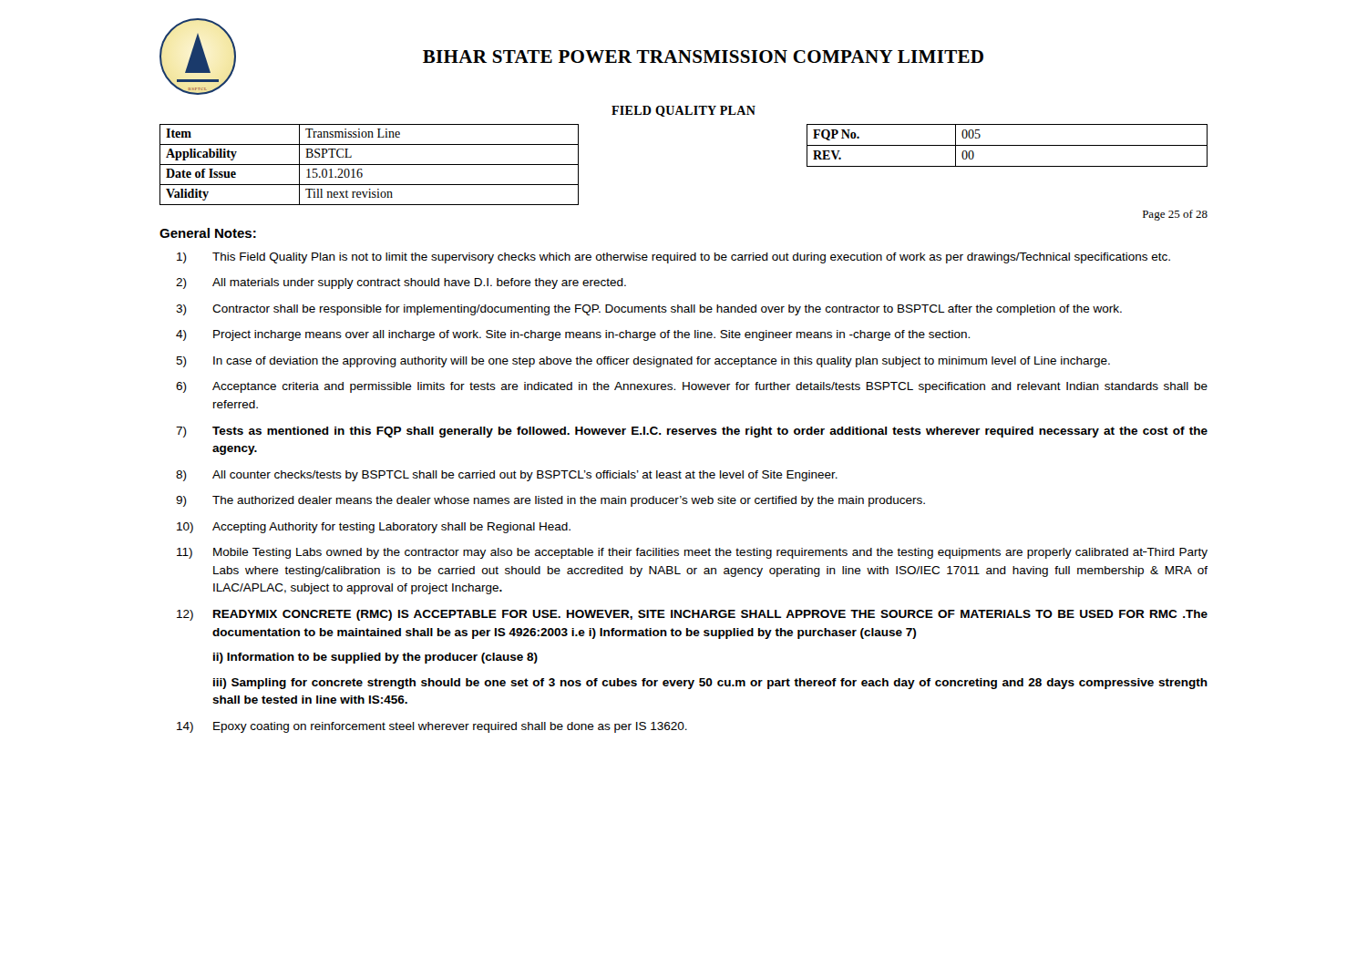BSPTCL
BIHAR STATE POWER TRANSMISSION COMPANY LIMITED
FIELD QUALITY PLAN
| Item | Transmission Line |
| Applicability | BSPTCL |
| Date of Issue | 15.01.2016 |
| Validity | Till next revision |
| FQP No. | 005 |
| REV. | 00 |
Page 25 of 28
General Notes:
1) This Field Quality Plan is not to limit the supervisory checks which are otherwise required to be carried out during execution of work as per drawings/Technical specifications etc.
2) All materials under supply contract should have D.I. before they are erected.
3) Contractor shall be responsible for implementing/documenting the FQP. Documents shall be handed over by the contractor to BSPTCL after the completion of the work.
4) Project incharge means over all incharge of work. Site in-charge means in-charge of the line. Site engineer means in -charge of the section.
5) In case of deviation the approving authority will be one step above the officer designated for acceptance in this quality plan subject to minimum level of Line incharge.
6) Acceptance criteria and permissible limits for tests are indicated in the Annexures. However for further details/tests BSPTCL specification and relevant Indian standards shall be referred.
7) Tests as mentioned in this FQP shall generally be followed. However E.I.C. reserves the right to order additional tests wherever required necessary at the cost of the agency.
8) All counter checks/tests by BSPTCL shall be carried out by BSPTCL’s officials’ at least at the level of Site Engineer.
9) The authorized dealer means the dealer whose names are listed in the main producer’s web site or certified by the main producers.
10) Accepting Authority for testing Laboratory shall be Regional Head.
11) Mobile Testing Labs owned by the contractor may also be acceptable if their facilities meet the testing requirements and the testing equipments are properly calibrated at Third Party Labs where testing/calibration is to be carried out should be accredited by NABL or an agency operating in line with ISO/IEC 17011 and having full membership & MRA of ILAC/APLAC, subject to approval of project Incharge.
12) READYMIX CONCRETE (RMC) IS ACCEPTABLE FOR USE. HOWEVER, SITE INCHARGE SHALL APPROVE THE SOURCE OF MATERIALS TO BE USED FOR RMC .The documentation to be maintained shall be as per IS 4926:2003 i.e i) Information to be supplied by the purchaser (clause 7)
ii) Information to be supplied by the producer (clause 8)
iii) Sampling for concrete strength should be one set of 3 nos of cubes for every 50 cu.m or part thereof for each day of concreting and 28 days compressive strength shall be tested in line with IS:456.
14) Epoxy coating on reinforcement steel wherever required shall be done as per IS 13620.